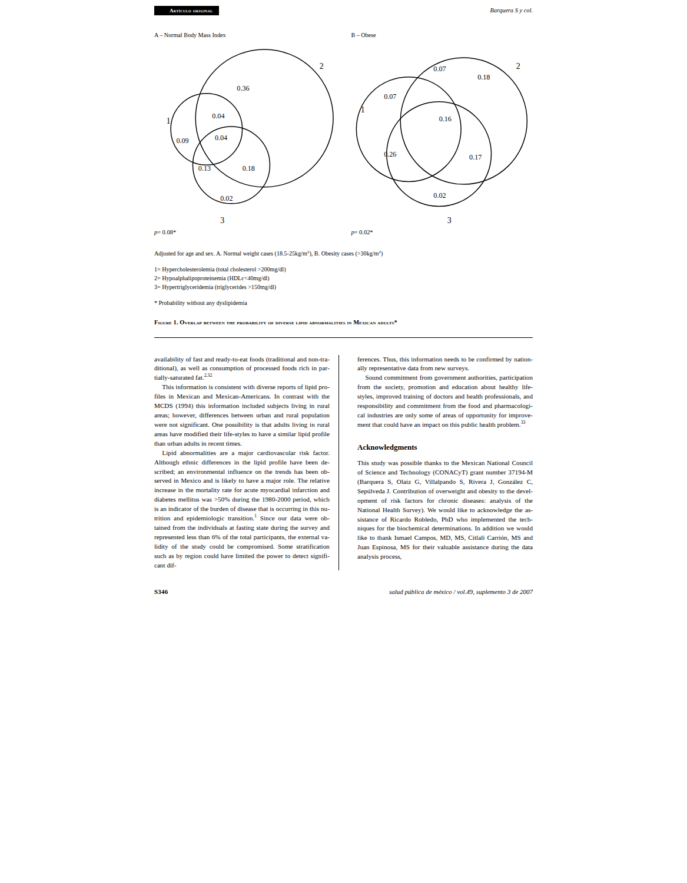Artículo original
Barquera S y col.
A – Normal Body Mass Index
2 1 3 0.36 0.04 0.09 0.04 0.13 0.18 0.02
p= 0.08*
B – Obese
2 1 3 0.07 0.18 0.07 0.16 0.26 0.17 0.02
p= 0.02*
Adjusted for age and sex. A. Normal weight cases (18.5-25kg/m2), B. Obesity cases (>30kg/m2)
1= Hypercholesterolemia (total cholesterol >200mg/dl)
2= Hypoalphalipoproteinemia (HDLc<40mg/dl)
3= Hypertriglyceridemia (triglycerides >150mg/dl)
* Probability without any dyslipidemia
Figure 1. Overlap between the probability of diverse lipid abnormalities in Mexican adults*
availability of fast and ready-to-eat foods (traditional and non-traditional), as well as consumption of processed foods rich in partially-saturated fat.2,32
This information is consistent with diverse reports of lipid profiles in Mexican and Mexican-Americans. In contrast with the MCDS (1994) this information included subjects living in rural areas; however, differences between urban and rural population were not significant. One possibility is that adults living in rural areas have modified their life-styles to have a similar lipid profile than urban adults in recent times.
Lipid abnormalities are a major cardiovascular risk factor. Although ethnic differences in the lipid profile have been described; an environmental influence on the trends has been observed in Mexico and is likely to have a major role. The relative increase in the mortality rate for acute myocardial infarction and diabetes mellitus was >50% during the 1980-2000 period, which is an indicator of the burden of disease that is occurring in this nutrition and epidemiologic transition.1 Since our data were obtained from the individuals at fasting state during the survey and represented less than 6% of the total participants, the external validity of the study could be compromised. Some stratification such as by region could have limited the power to detect significant dif-
ferences. Thus, this information needs to be confirmed by nationally representative data from new surveys.
Sound commitment from government authorities, participation from the society, promotion and education about healthy lifestyles, improved training of doctors and health professionals, and responsibility and commitment from the food and pharmacological industries are only some of areas of opportunity for improvement that could have an impact on this public health problem.33
Acknowledgments
This study was possible thanks to the Mexican National Council of Science and Technology (CONACyT) grant number 37194-M (Barquera S, Olaiz G, Villalpando S, Rivera J, González C, Sepúlveda J. Contribution of overweight and obesity to the development of risk factors for chronic diseases: analysis of the National Health Survey). We would like to acknowledge the assistance of Ricardo Robledo, PhD who implemented the techniques for the biochemical determinations. In addition we would like to thank Ismael Campos, MD, MS, Citlali Carrión, MS and Juan Espinosa, MS for their valuable assistance during the data analysis process,
S346
salud pública de méxico / vol.49, suplemento 3 de 2007